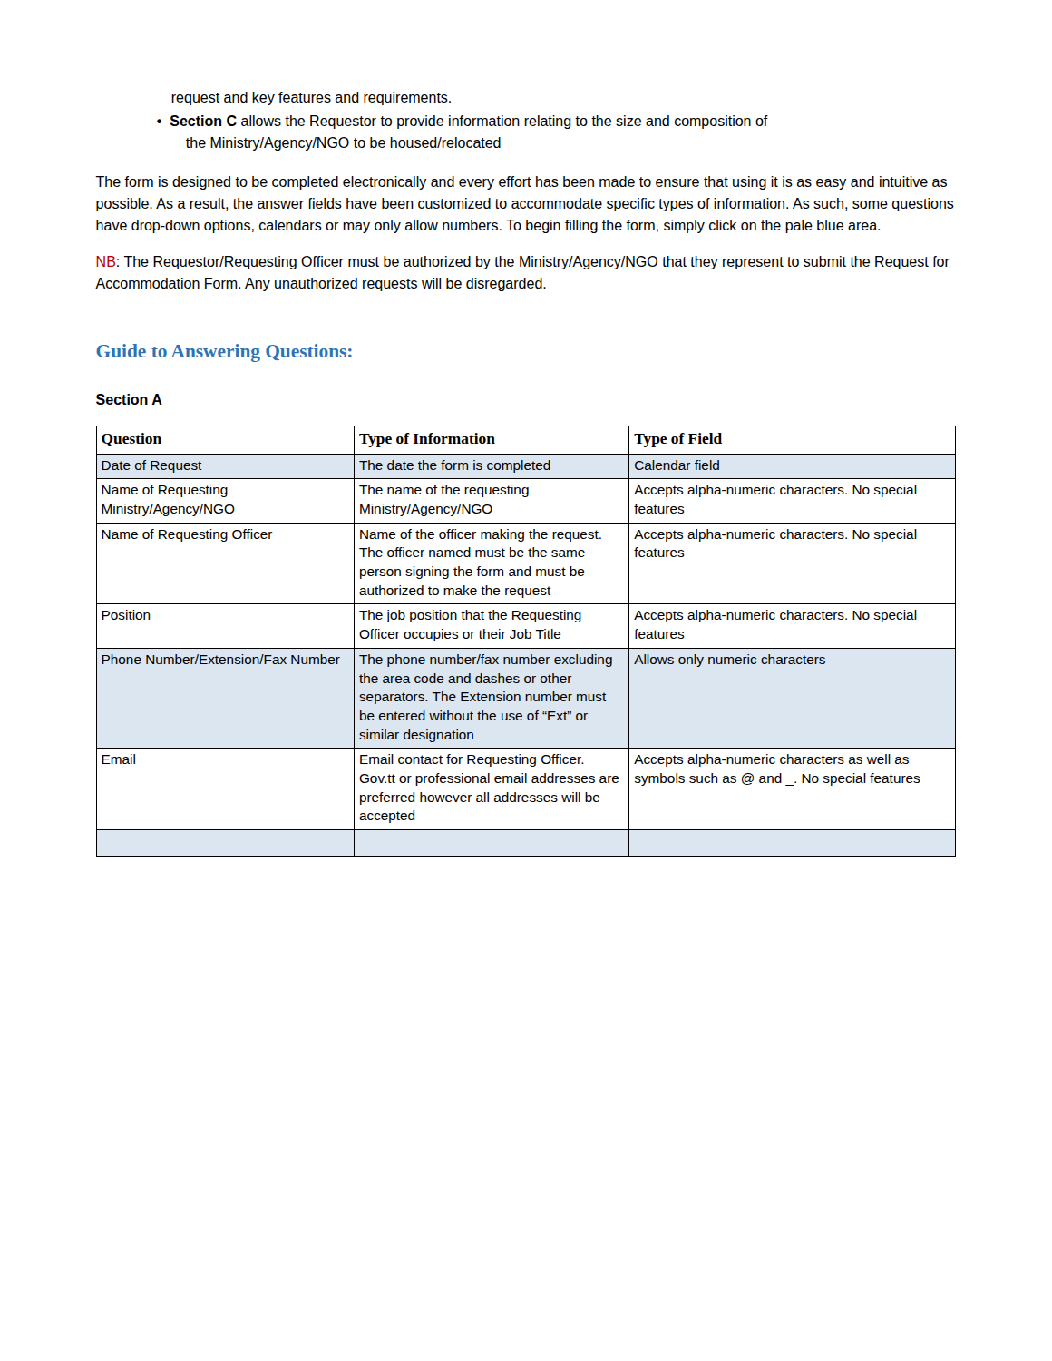request and key features and requirements.
Section C allows the Requestor to provide information relating to the size and composition of the Ministry/Agency/NGO to be housed/relocated
The form is designed to be completed electronically and every effort has been made to ensure that using it is as easy and intuitive as possible. As a result, the answer fields have been customized to accommodate specific types of information. As such, some questions have drop-down options, calendars or may only allow numbers. To begin filling the form, simply click on the pale blue area.
NB: The Requestor/Requesting Officer must be authorized by the Ministry/Agency/NGO that they represent to submit the Request for Accommodation Form. Any unauthorized requests will be disregarded.
Guide to Answering Questions:
Section A
| Question | Type of Information | Type of Field |
| --- | --- | --- |
| Date of Request | The date the form is completed | Calendar field |
| Name of Requesting Ministry/Agency/NGO | The name of the requesting Ministry/Agency/NGO | Accepts alpha-numeric characters. No special features |
| Name of Requesting Officer | Name of the officer making the request. The officer named must be the same person signing the form and must be authorized to make the request | Accepts alpha-numeric characters. No special features |
| Position | The job position that the Requesting Officer occupies or their Job Title | Accepts alpha-numeric characters. No special features |
| Phone Number/Extension/Fax Number | The phone number/fax number excluding the area code and dashes or other separators. The Extension number must be entered without the use of “Ext” or similar designation | Allows only numeric characters |
| Email | Email contact for Requesting Officer. Gov.tt or professional email addresses are preferred however all addresses will be accepted | Accepts alpha-numeric characters as well as symbols such as @ and _. No special features |